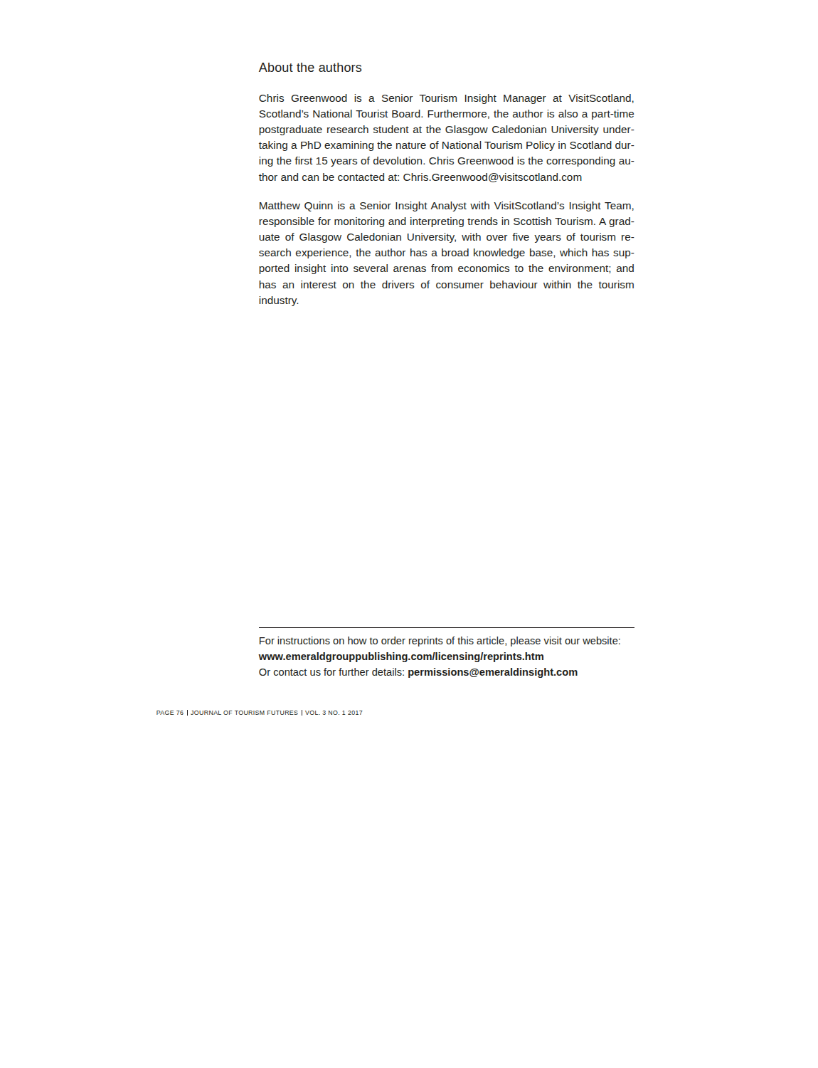About the authors
Chris Greenwood is a Senior Tourism Insight Manager at VisitScotland, Scotland’s National Tourist Board. Furthermore, the author is also a part-time postgraduate research student at the Glasgow Caledonian University undertaking a PhD examining the nature of National Tourism Policy in Scotland during the first 15 years of devolution. Chris Greenwood is the corresponding author and can be contacted at: Chris.Greenwood@visitscotland.com
Matthew Quinn is a Senior Insight Analyst with VisitScotland’s Insight Team, responsible for monitoring and interpreting trends in Scottish Tourism. A graduate of Glasgow Caledonian University, with over five years of tourism research experience, the author has a broad knowledge base, which has supported insight into several arenas from economics to the environment; and has an interest on the drivers of consumer behaviour within the tourism industry.
For instructions on how to order reprints of this article, please visit our website:
www.emeraldgrouppublishing.com/licensing/reprints.htm
Or contact us for further details: permissions@emeraldinsight.com
PAGE 76 JOURNAL OF TOURISM FUTURES VOL. 3 NO. 1 2017